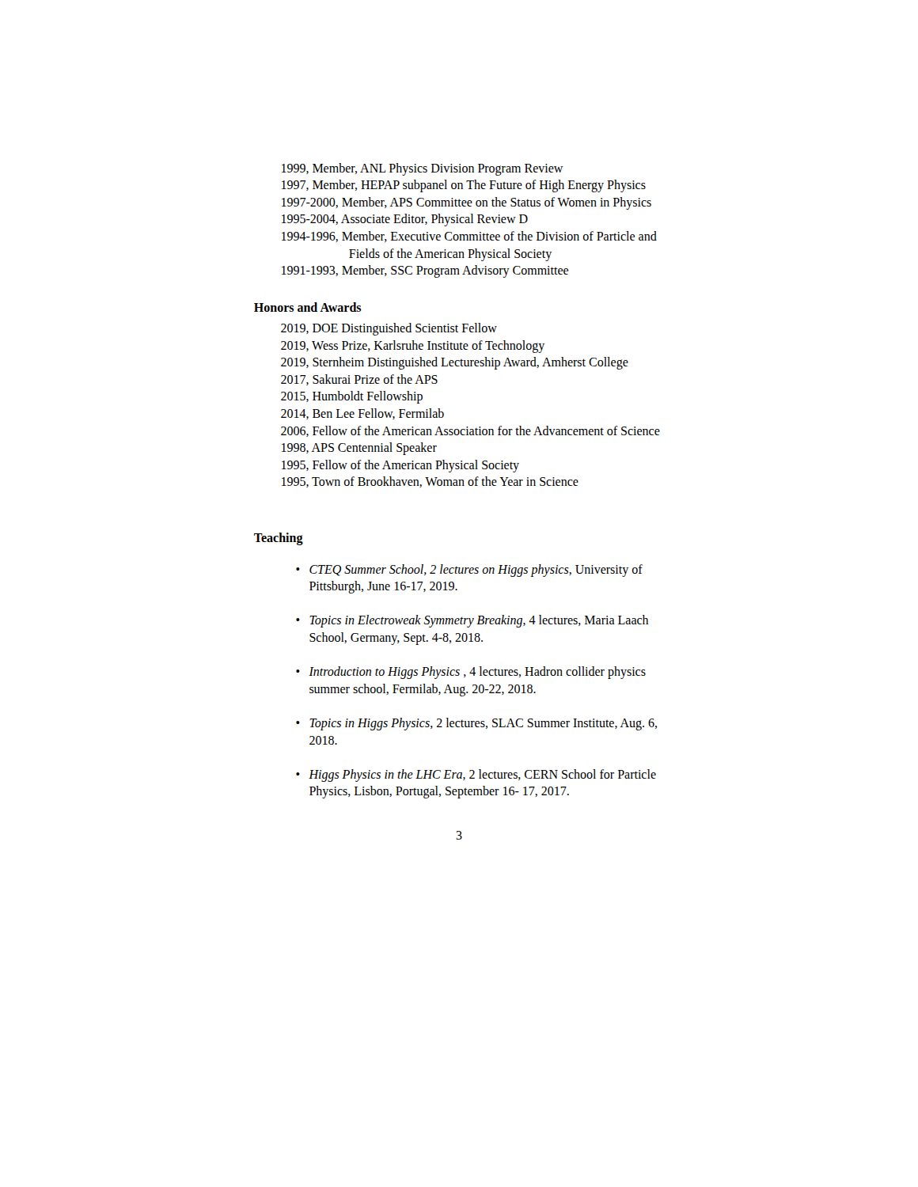1999, Member, ANL Physics Division Program Review
1997, Member, HEPAP subpanel on The Future of High Energy Physics
1997-2000, Member, APS Committee on the Status of Women in Physics
1995-2004, Associate Editor, Physical Review D
1994-1996, Member, Executive Committee of the Division of Particle andFields of the American Physical Society
1991-1993, Member, SSC Program Advisory Committee
Honors and Awards
2019, DOE Distinguished Scientist Fellow
2019, Wess Prize, Karlsruhe Institute of Technology
2019, Sternheim Distinguished Lectureship Award, Amherst College
2017, Sakurai Prize of the APS
2015, Humboldt Fellowship
2014, Ben Lee Fellow, Fermilab
2006, Fellow of the American Association for the Advancement of Science
1998, APS Centennial Speaker
1995, Fellow of the American Physical Society
1995, Town of Brookhaven, Woman of the Year in Science
Teaching
CTEQ Summer School, 2 lectures on Higgs physics, University of Pittsburgh, June 16-17, 2019.
Topics in Electroweak Symmetry Breaking, 4 lectures, Maria Laach School, Germany, Sept. 4-8, 2018.
Introduction to Higgs Physics , 4 lectures, Hadron collider physics summer school, Fermilab, Aug. 20-22, 2018.
Topics in Higgs Physics, 2 lectures, SLAC Summer Institute, Aug. 6, 2018.
Higgs Physics in the LHC Era, 2 lectures, CERN School for Particle Physics, Lisbon, Portugal, September 16- 17, 2017.
3